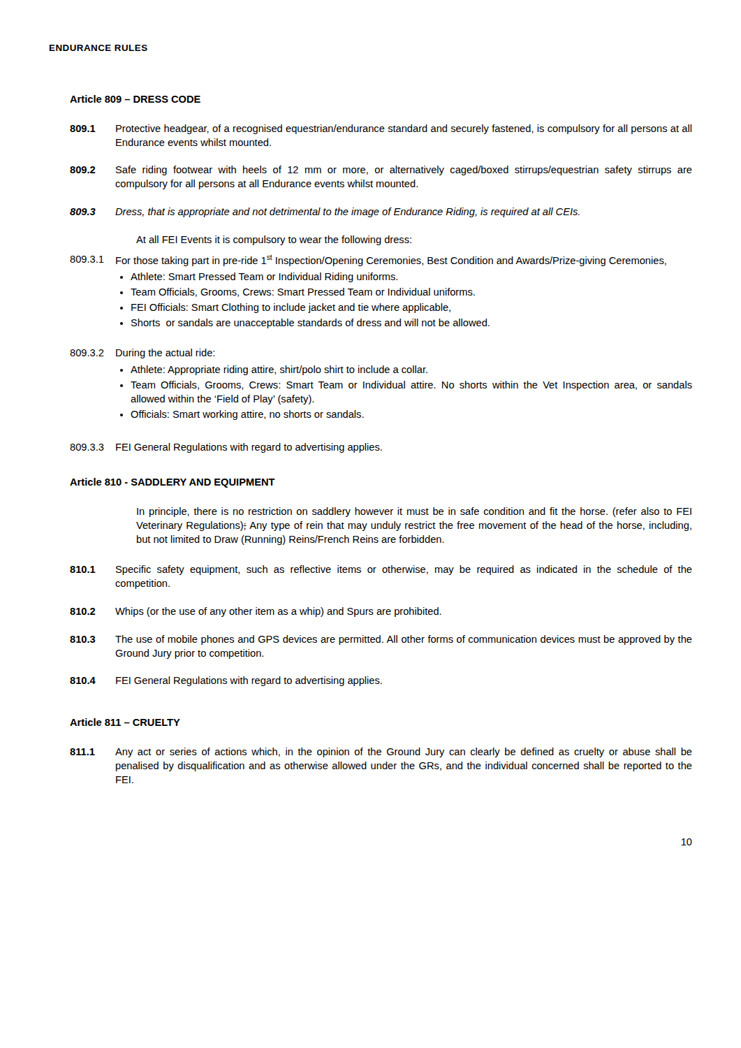ENDURANCE RULES
Article 809 – DRESS CODE
809.1
Protective headgear, of a recognised equestrian/endurance standard and securely fastened, is compulsory for all persons at all Endurance events whilst mounted.
809.2
Safe riding footwear with heels of 12 mm or more, or alternatively caged/boxed stirrups/equestrian safety stirrups are compulsory for all persons at all Endurance events whilst mounted.
809.3
Dress, that is appropriate and not detrimental to the image of Endurance Riding, is required at all CEIs.
At all FEI Events it is compulsory to wear the following dress:
809.3.1
For those taking part in pre-ride 1st Inspection/Opening Ceremonies, Best Condition and Awards/Prize-giving Ceremonies,
Athlete: Smart Pressed Team or Individual Riding uniforms.
Team Officials, Grooms, Crews: Smart Pressed Team or Individual uniforms.
FEI Officials: Smart Clothing to include jacket and tie where applicable,
Shorts or sandals are unacceptable standards of dress and will not be allowed.
809.3.2
During the actual ride:
Athlete: Appropriate riding attire, shirt/polo shirt to include a collar.
Team Officials, Grooms, Crews: Smart Team or Individual attire. No shorts within the Vet Inspection area, or sandals allowed within the ‘Field of Play’ (safety).
Officials: Smart working attire, no shorts or sandals.
809.3.3
FEI General Regulations with regard to advertising applies.
Article 810 - SADDLERY AND EQUIPMENT
In principle, there is no restriction on saddlery however it must be in safe condition and fit the horse. (refer also to FEI Veterinary Regulations); Any type of rein that may unduly restrict the free movement of the head of the horse, including, but not limited to Draw (Running) Reins/French Reins are forbidden.
810.1
Specific safety equipment, such as reflective items or otherwise, may be required as indicated in the schedule of the competition.
810.2
Whips (or the use of any other item as a whip) and Spurs are prohibited.
810.3
The use of mobile phones and GPS devices are permitted. All other forms of communication devices must be approved by the Ground Jury prior to competition.
810.4
FEI General Regulations with regard to advertising applies.
Article 811 – CRUELTY
811.1
Any act or series of actions which, in the opinion of the Ground Jury can clearly be defined as cruelty or abuse shall be penalised by disqualification and as otherwise allowed under the GRs, and the individual concerned shall be reported to the FEI.
10